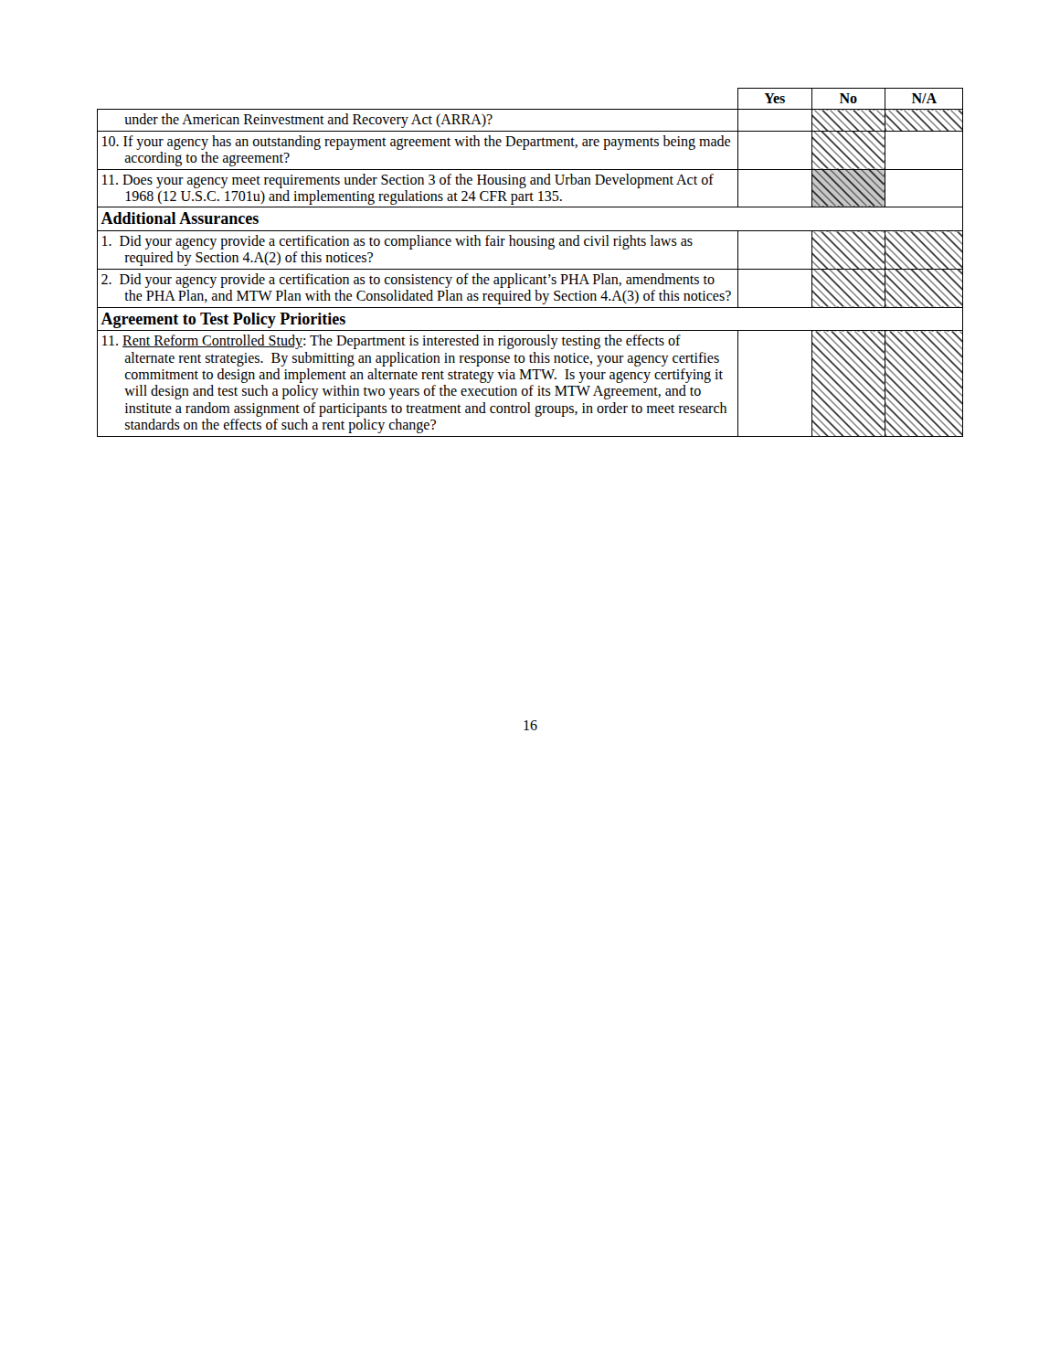| | Yes | No | N/A |
| --- | --- | --- | --- |
| under the American Reinvestment and Recovery Act (ARRA)? | | | |
| 10. If your agency has an outstanding repayment agreement with the Department, are payments being made according to the agreement? | | | |
| 11. Does your agency meet requirements under Section 3 of the Housing and Urban Development Act of 1968 (12 U.S.C. 1701u) and implementing regulations at 24 CFR part 135. | | | |
| Additional Assurances |
| 1. Did your agency provide a certification as to compliance with fair housing and civil rights laws as required by Section 4.A(2) of this notices? | | | |
| 2. Did your agency provide a certification as to consistency of the applicant’s PHA Plan, amendments to the PHA Plan, and MTW Plan with the Consolidated Plan as required by Section 4.A(3) of this notices? | | | |
| Agreement to Test Policy Priorities |
| 11. Rent Reform Controlled Study : The Department is interested in rigorously testing the effects of alternate rent strategies. By submitting an application in response to this notice, your agency certifies commitment to design and implement an alternate rent strategy via MTW. Is your agency certifying it will design and test such a policy within two years of the execution of its MTW Agreement, and to institute a random assignment of participants to treatment and control groups, in order to meet research standards on the effects of such a rent policy change? | | | |
16